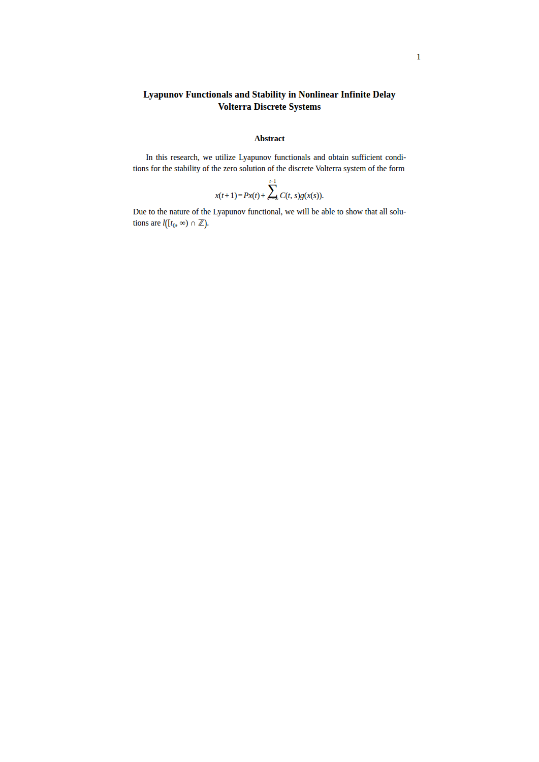1
Lyapunov Functionals and Stability in Nonlinear Infinite Delay
Volterra Discrete Systems
Abstract
In this research, we utilize Lyapunov functionals and obtain sufficient conditions for the stability of the zero solution of the discrete Volterra system of the form
x(t+1)=Px(t)+t−1∑s=−∞C(t, s) g(x(s)).
Due to the nature of the Lyapunov functional, we will be able to show that all solutions are l([t0, ∞) ∩ ℤ).